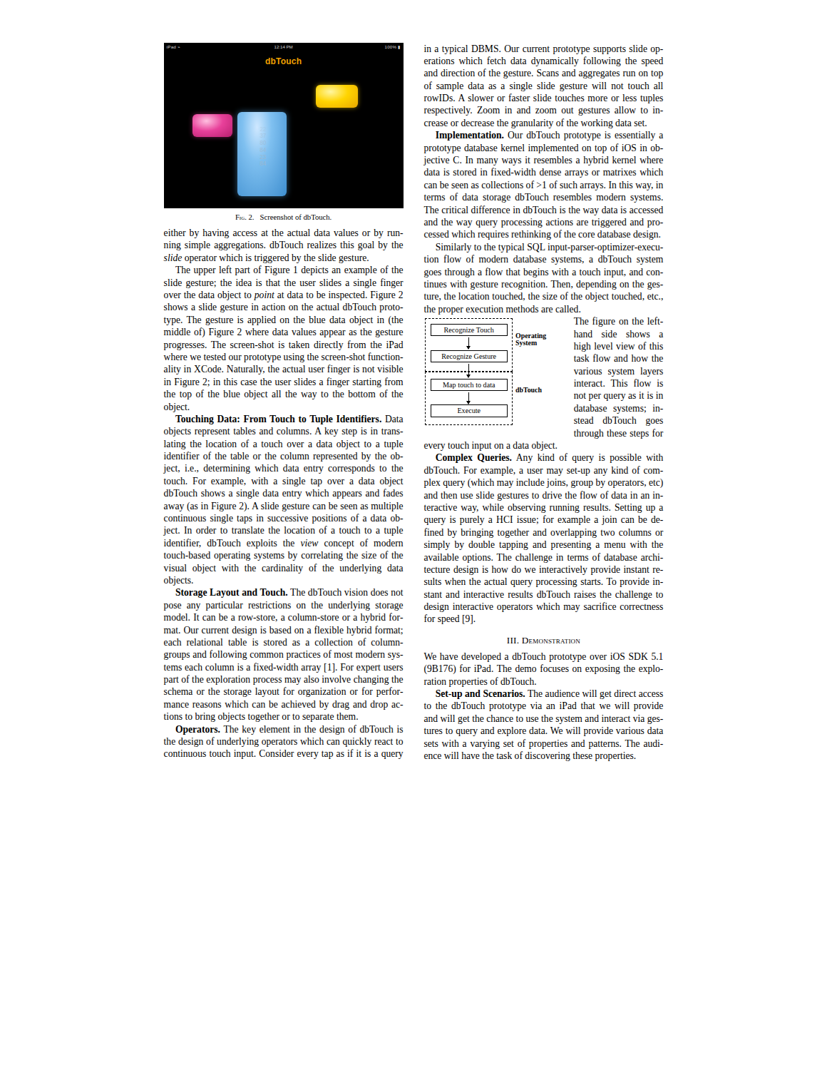iPad ⌁ 12:14 PM 100% ▮
dbTouch
22 37 80 84 23 84
Fig. 2. Screenshot of dbTouch.
either by having access at the actual data values or by running simple aggregations. dbTouch realizes this goal by the slide operator which is triggered by the slide gesture.
The upper left part of Figure 1 depicts an example of the slide gesture; the idea is that the user slides a single finger over the data object to point at data to be inspected. Figure 2 shows a slide gesture in action on the actual dbTouch prototype. The gesture is applied on the blue data object in (the middle of) Figure 2 where data values appear as the gesture progresses. The screen-shot is taken directly from the iPad where we tested our prototype using the screen-shot functionality in XCode. Naturally, the actual user finger is not visible in Figure 2; in this case the user slides a finger starting from the top of the blue object all the way to the bottom of the object.
Touching Data: From Touch to Tuple Identifiers. Data objects represent tables and columns. A key step is in translating the location of a touch over a data object to a tuple identifier of the table or the column represented by the object, i.e., determining which data entry corresponds to the touch. For example, with a single tap over a data object dbTouch shows a single data entry which appears and fades away (as in Figure 2). A slide gesture can be seen as multiple continuous single taps in successive positions of a data object. In order to translate the location of a touch to a tuple identifier, dbTouch exploits the view concept of modern touch-based operating systems by correlating the size of the visual object with the cardinality of the underlying data objects.
Storage Layout and Touch. The dbTouch vision does not pose any particular restrictions on the underlying storage model. It can be a row-store, a column-store or a hybrid format. Our current design is based on a flexible hybrid format; each relational table is stored as a collection of column-groups and following common practices of most modern systems each column is a fixed-width array [1]. For expert users part of the exploration process may also involve changing the schema or the storage layout for organization or for performance reasons which can be achieved by drag and drop actions to bring objects together or to separate them.
Operators. The key element in the design of dbTouch is the design of underlying operators which can quickly react to continuous touch input. Consider every tap as if it is a query in a typical DBMS. Our current prototype supports slide operations which fetch data dynamically following the speed and direction of the gesture. Scans and aggregates run on top of sample data as a single slide gesture will not touch all rowIDs. A slower or faster slide touches more or less tuples respectively. Zoom in and zoom out gestures allow to increase or decrease the granularity of the working data set.
Implementation. Our dbTouch prototype is essentially a prototype database kernel implemented on top of iOS in objective C. In many ways it resembles a hybrid kernel where data is stored in fixed-width dense arrays or matrixes which can be seen as collections of >1 of such arrays. In this way, in terms of data storage dbTouch resembles modern systems. The critical difference in dbTouch is the way data is accessed and the way query processing actions are triggered and processed which requires rethinking of the core database design.
Similarly to the typical SQL input-parser-optimizer-execution flow of modern database systems, a dbTouch system goes through a flow that begins with a touch input, and continues with gesture recognition. Then, depending on the gesture, the location touched, the size of the object touched, etc., the proper execution methods are called.
Recognize Touch
Recognize Gesture
Map touch to data
Execute
Operating
System
dbTouch
The figure on the left-hand side shows a high level view of this task flow and how the various system layers interact. This flow is not per query as it is in database systems; instead dbTouch goes through these steps for every touch input on a data object.
Complex Queries. Any kind of query is possible with dbTouch. For example, a user may set-up any kind of complex query (which may include joins, group by operators, etc) and then use slide gestures to drive the flow of data in an interactive way, while observing running results. Setting up a query is purely a HCI issue; for example a join can be defined by bringing together and overlapping two columns or simply by double tapping and presenting a menu with the available options. The challenge in terms of database architecture design is how do we interactively provide instant results when the actual query processing starts. To provide instant and interactive results dbTouch raises the challenge to design interactive operators which may sacrifice correctness for speed [9].
III. Demonstration
We have developed a dbTouch prototype over iOS SDK 5.1 (9B176) for iPad. The demo focuses on exposing the exploration properties of dbTouch.
Set-up and Scenarios. The audience will get direct access to the dbTouch prototype via an iPad that we will provide and will get the chance to use the system and interact via gestures to query and explore data. We will provide various data sets with a varying set of properties and patterns. The audience will have the task of discovering these properties.